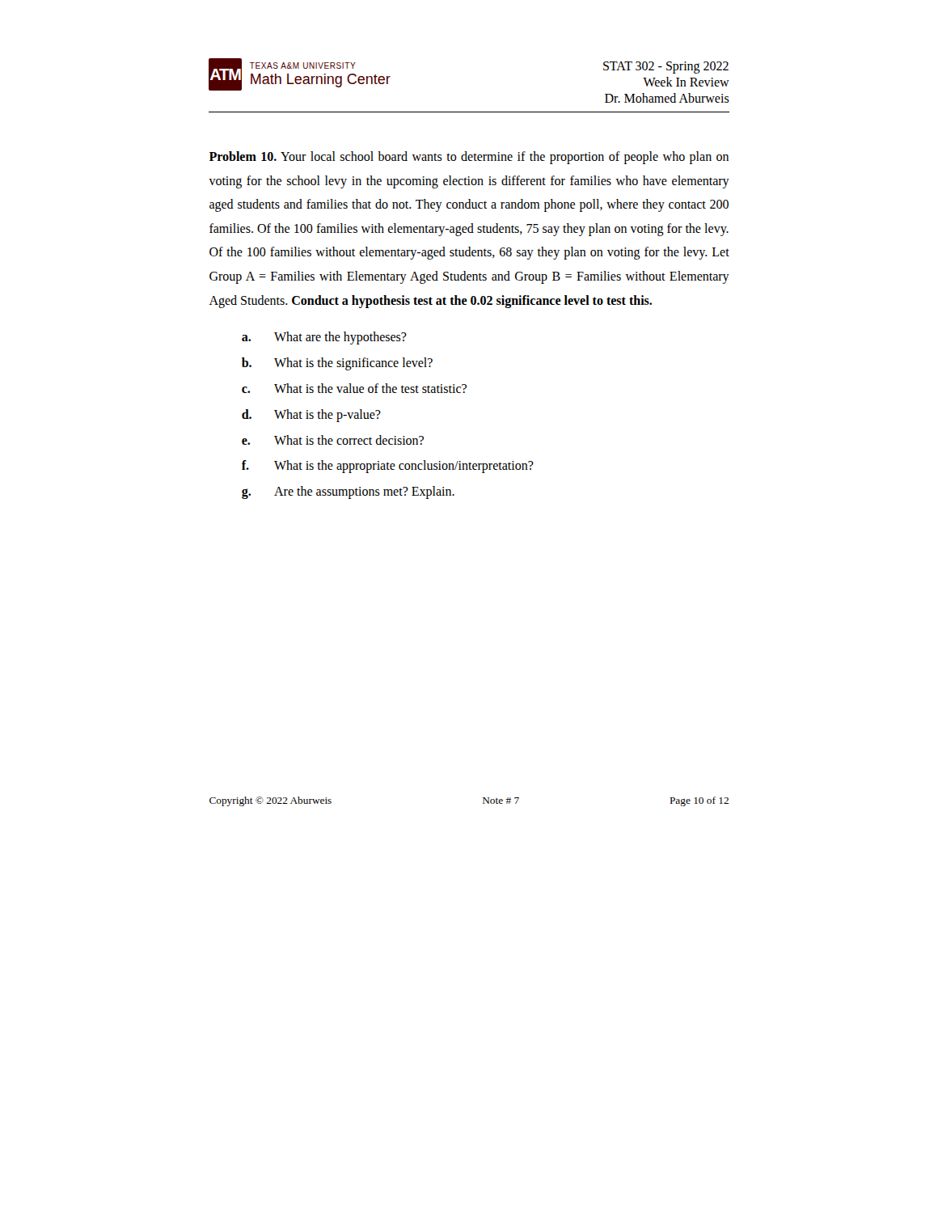A​T​M
Texas A&M University
Math Learning Center
STAT 302 - Spring 2022
Week In Review
Dr. Mohamed Aburweis
Problem 10. Your local school board wants to determine if the proportion of people who plan on voting for the school levy in the upcoming election is different for families who have elementary aged students and families that do not. They conduct a random phone poll, where they contact 200 families. Of the 100 families with elementary-aged students, 75 say they plan on voting for the levy. Of the 100 families without elementary-aged students, 68 say they plan on voting for the levy. Let Group A = Families with Elementary Aged Students and Group B = Families without Elementary Aged Students. Conduct a hypothesis test at the 0.02 significance level to test this.
a. What are the hypotheses?
b. What is the significance level?
c. What is the value of the test statistic?
d. What is the p-value?
e. What is the correct decision?
f. What is the appropriate conclusion/interpretation?
g. Are the assumptions met? Explain.
Copyright © 2022 Aburweis
Note # 7
Page 10 of 12